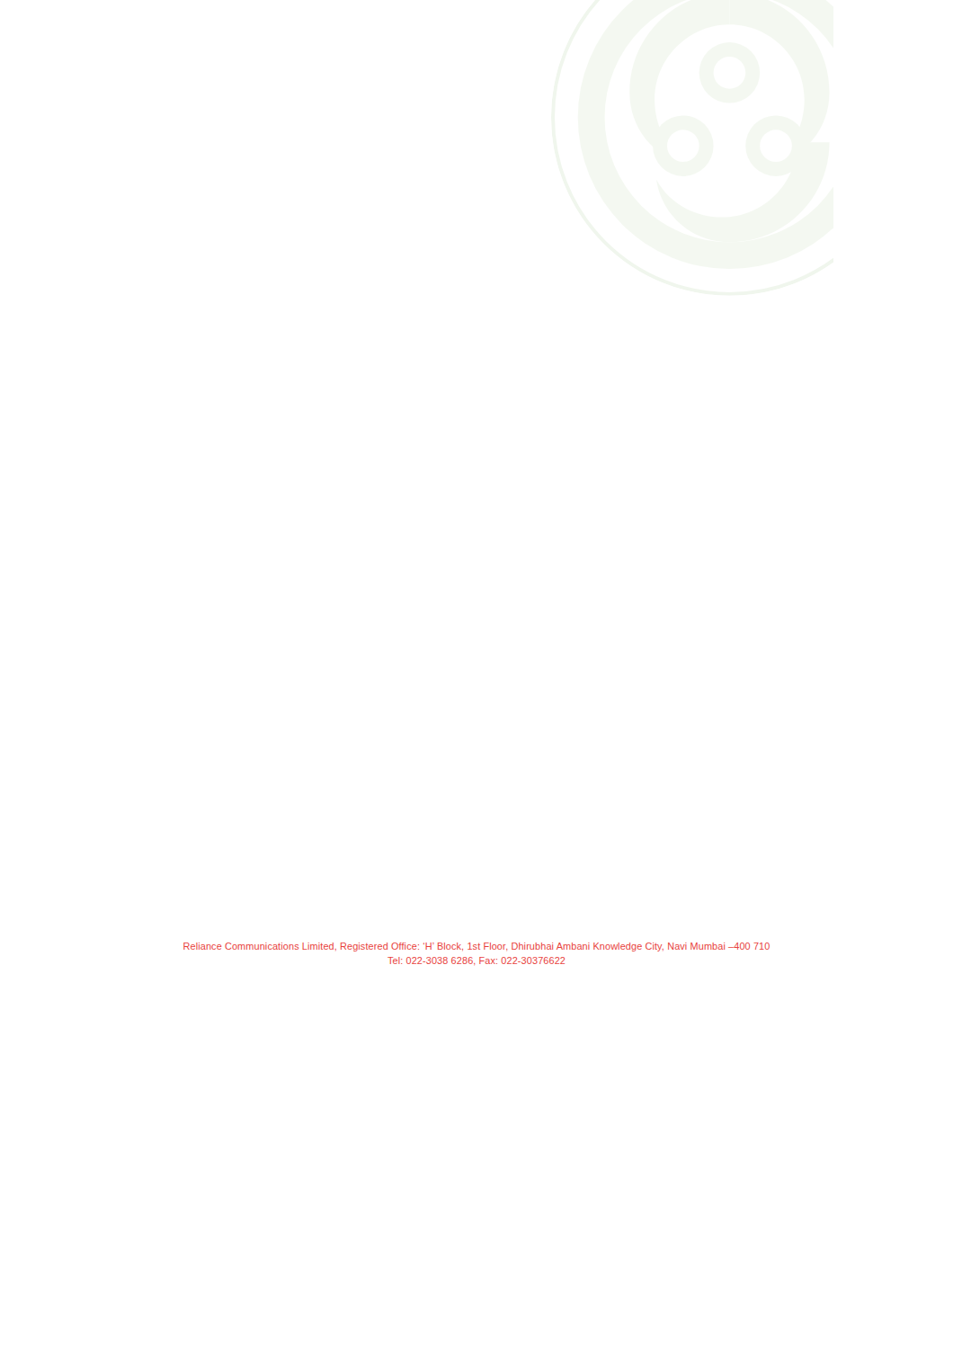Reliance Communications Limited, Registered Office: ‘H’ Block, 1st Floor, Dhirubhai Ambani Knowledge City, Navi Mumbai –400 710 Tel: 022-3038 6286, Fax: 022-30376622